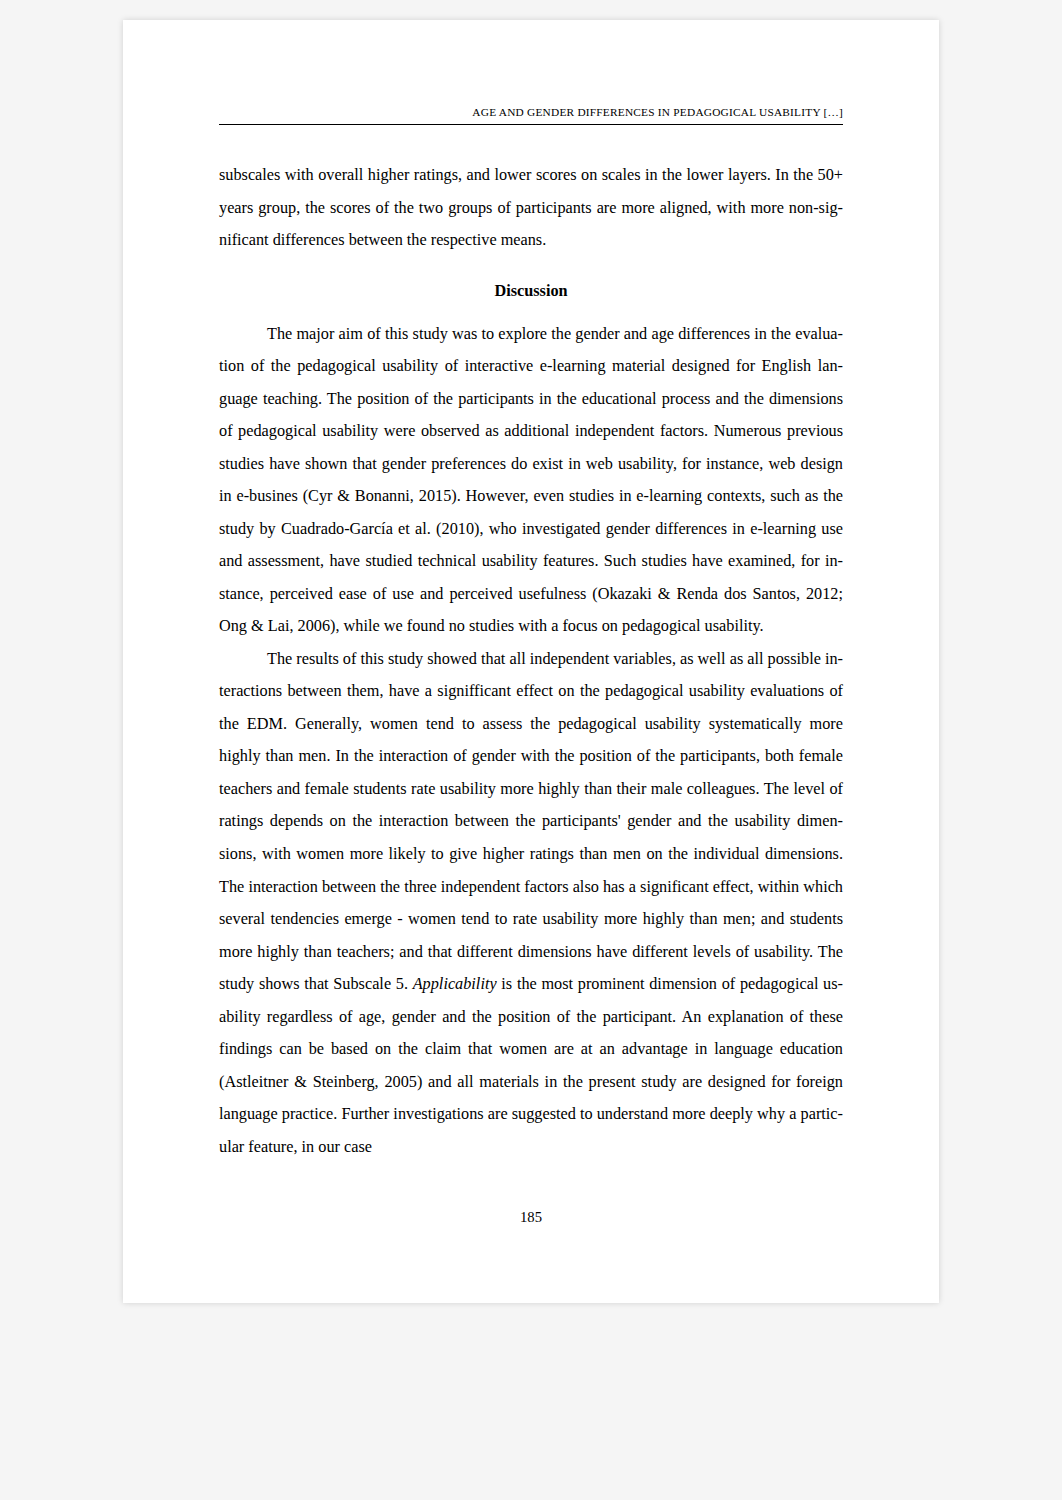Age and Gender Differences in Pedagogical Usability […]
subscales with overall higher ratings, and lower scores on scales in the lower layers. In the 50+ years group, the scores of the two groups of participants are more aligned, with more non-significant differences between the respective means.
Discussion
The major aim of this study was to explore the gender and age differences in the evaluation of the pedagogical usability of interactive e-learning material designed for English language teaching. The position of the participants in the educational process and the dimensions of pedagogical usability were observed as additional independent factors. Numerous previous studies have shown that gender preferences do exist in web usability, for instance, web design in e-busines (Cyr & Bonanni, 2015). However, even studies in e-learning contexts, such as the study by Cuadrado-García et al. (2010), who investigated gender differences in e-learning use and assessment, have studied technical usability features. Such studies have examined, for instance, perceived ease of use and perceived usefulness (Okazaki & Renda dos Santos, 2012; Ong & Lai, 2006), while we found no studies with a focus on pedagogical usability.
The results of this study showed that all independent variables, as well as all possible interactions between them, have a signifficant effect on the pedagogical usability evaluations of the EDM. Generally, women tend to assess the pedagogical usability systematically more highly than men. In the interaction of gender with the position of the participants, both female teachers and female students rate usability more highly than their male colleagues. The level of ratings depends on the interaction between the participants' gender and the usability dimensions, with women more likely to give higher ratings than men on the individual dimensions. The interaction between the three independent factors also has a significant effect, within which several tendencies emerge - women tend to rate usability more highly than men; and students more highly than teachers; and that different dimensions have different levels of usability. The study shows that Subscale 5. Applicability is the most prominent dimension of pedagogical usability regardless of age, gender and the position of the participant. An explanation of these findings can be based on the claim that women are at an advantage in language education (Astleitner & Steinberg, 2005) and all materials in the present study are designed for foreign language practice. Further investigations are suggested to understand more deeply why a particular feature, in our case
185